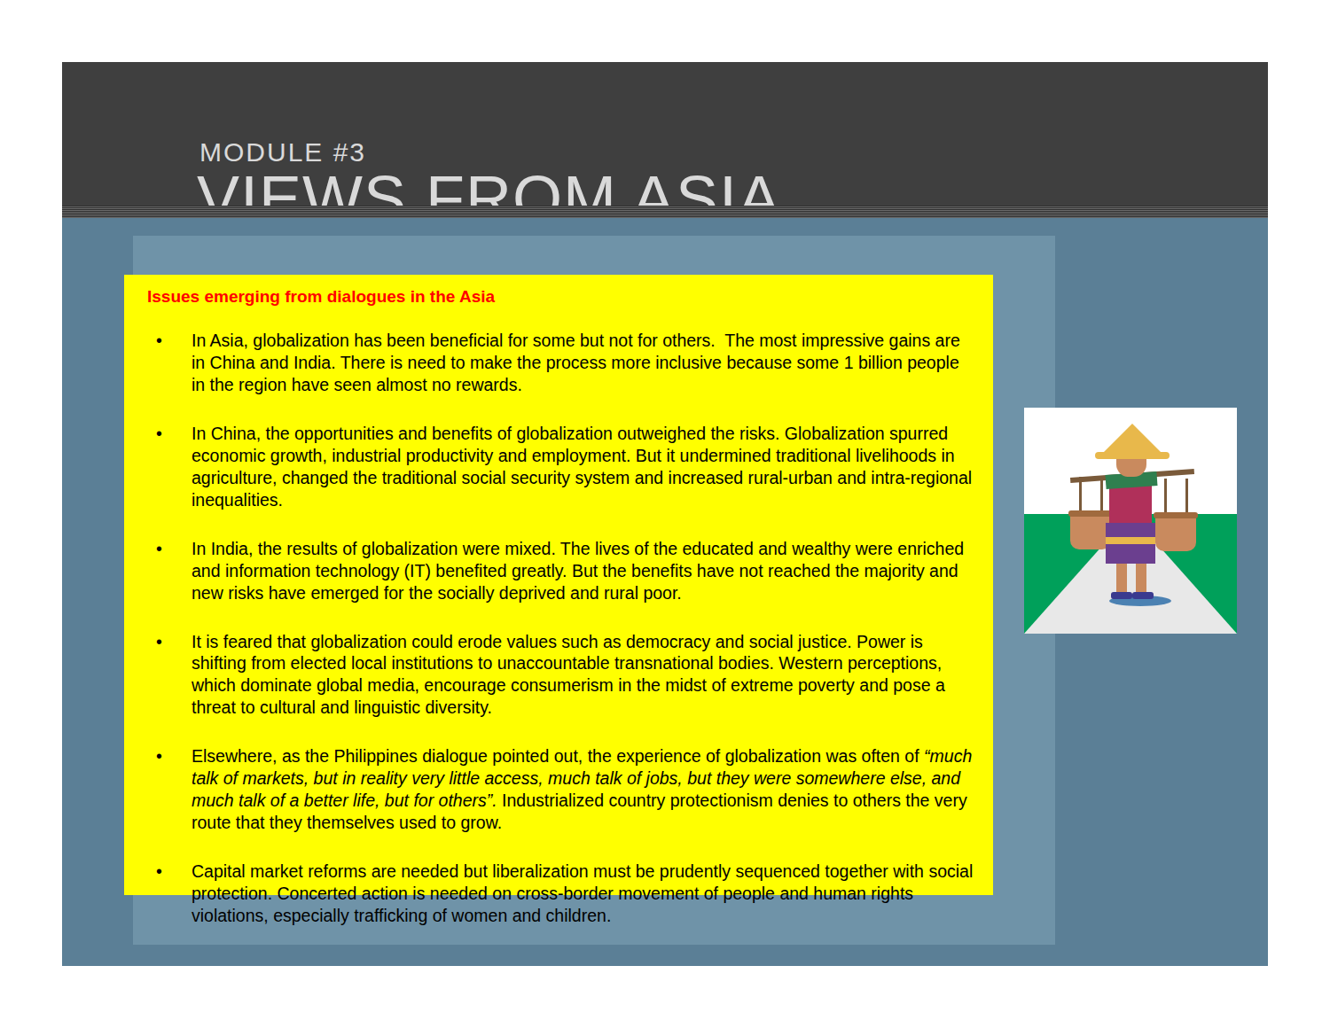MODULE #3
VIEWS FROM ASIA
Issues emerging from dialogues in the Asia
In Asia, globalization has been beneficial for some but not for others. The most impressive gains are in China and India. There is need to make the process more inclusive because some 1 billion people in the region have seen almost no rewards.
In China, the opportunities and benefits of globalization outweighed the risks. Globalization spurred economic growth, industrial productivity and employment. But it undermined traditional livelihoods in agriculture, changed the traditional social security system and increased rural-urban and intra-regional inequalities.
In India, the results of globalization were mixed. The lives of the educated and wealthy were enriched and information technology (IT) benefited greatly. But the benefits have not reached the majority and new risks have emerged for the socially deprived and rural poor.
It is feared that globalization could erode values such as democracy and social justice. Power is shifting from elected local institutions to unaccountable transnational bodies. Western perceptions, which dominate global media, encourage consumerism in the midst of extreme poverty and pose a threat to cultural and linguistic diversity.
Elsewhere, as the Philippines dialogue pointed out, the experience of globalization was often of “much talk of markets, but in reality very little access, much talk of jobs, but they were somewhere else, and much talk of a better life, but for others”. Industrialized country protectionism denies to others the very route that they themselves used to grow.
Capital market reforms are needed but liberalization must be prudently sequenced together with social protection. Concerted action is needed on cross-border movement of people and human rights violations, especially trafficking of women and children.